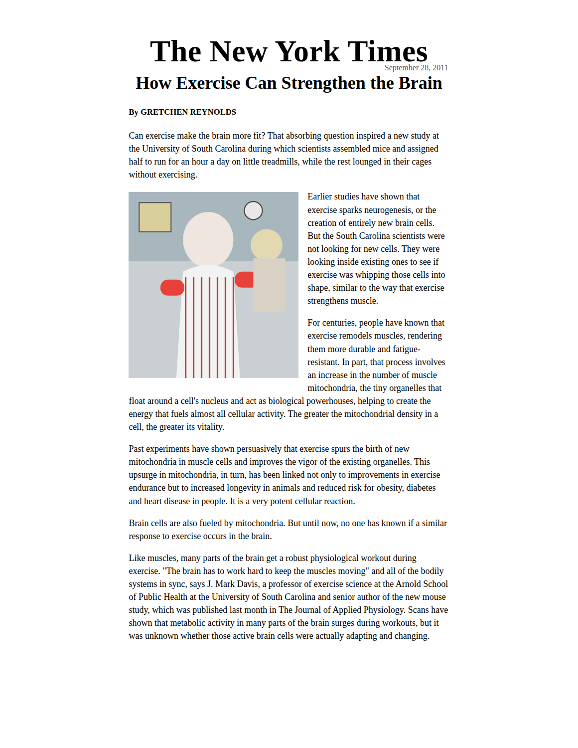The New York Times
September 28, 2011
How Exercise Can Strengthen the Brain
By GRETCHEN REYNOLDS
Can exercise make the brain more fit? That absorbing question inspired a new study at the University of South Carolina during which scientists assembled mice and assigned half to run for an hour a day on little treadmills, while the rest lounged in their cages without exercising.
Earlier studies have shown that exercise sparks neurogenesis, or the creation of entirely new brain cells. But the South Carolina scientists were not looking for new cells. They were looking inside existing ones to see if exercise was whipping those cells into shape, similar to the way that exercise strengthens muscle.
For centuries, people have known that exercise remodels muscles, rendering them more durable and fatigue-resistant. In part, that process involves an increase in the number of muscle mitochondria, the tiny organelles that float around a cell's nucleus and act as biological powerhouses, helping to create the energy that fuels almost all cellular activity. The greater the mitochondrial density in a cell, the greater its vitality.
Past experiments have shown persuasively that exercise spurs the birth of new mitochondria in muscle cells and improves the vigor of the existing organelles. This upsurge in mitochondria, in turn, has been linked not only to improvements in exercise endurance but to increased longevity in animals and reduced risk for obesity, diabetes and heart disease in people. It is a very potent cellular reaction.
Brain cells are also fueled by mitochondria. But until now, no one has known if a similar response to exercise occurs in the brain.
Like muscles, many parts of the brain get a robust physiological workout during exercise. "The brain has to work hard to keep the muscles moving" and all of the bodily systems in sync, says J. Mark Davis, a professor of exercise science at the Arnold School of Public Health at the University of South Carolina and senior author of the new mouse study, which was published last month in The Journal of Applied Physiology. Scans have shown that metabolic activity in many parts of the brain surges during workouts, but it was unknown whether those active brain cells were actually adapting and changing.